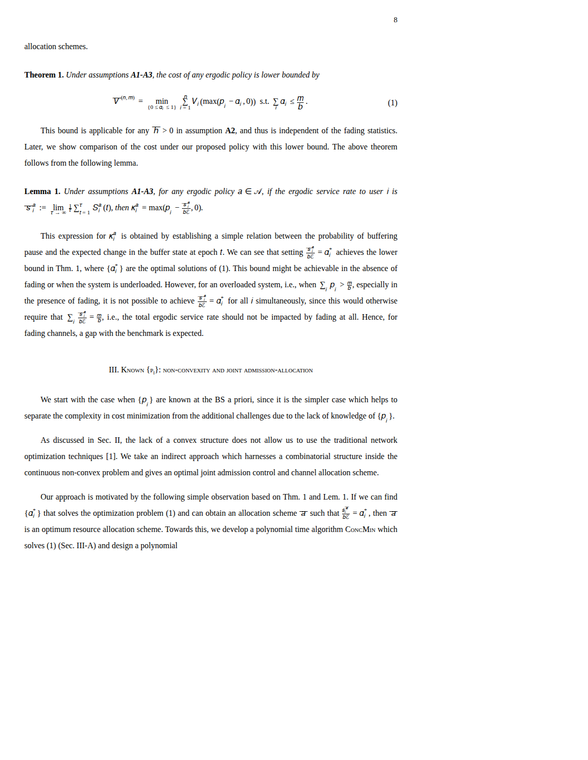8
allocation schemes.
Theorem 1. Under assumptions A1-A3, the cost of any ergodic policy is lower bounded by
V―(n,m) = min {0≤αi≤1} ∑ i=1 n Vi (max(pi−αi,0)) s.t. ∑i αi ≤ mb . (1)
This bound is applicable for any h―>0 in assumption A2, and thus is independent of the fading statistics. Later, we show comparison of the cost under our proposed policy with this lower bound. The above theorem follows from the following lemma.
Lemma 1. Under assumptions A1-A3, for any ergodic policy a∈𝒜, if the ergodic service rate to user i is s―ia:=limτ→∞1τ∑t=1τSia(t), then κia=max(pi−s―iabℰ,0).
This expression for κia is obtained by establishing a simple relation between the probability of buffering pause and the expected change in the buffer state at epoch t. We can see that setting s―iabℰ=αi* achieves the lower bound in Thm. 1, where {αi*} are the optimal solutions of (1). This bound might be achievable in the absence of fading or when the system is underloaded. However, for an overloaded system, i.e., when ∑ipi>mb, especially in the presence of fading, it is not possible to achieve s―iabℰ=αi* for all i simultaneously, since this would otherwise require that ∑is―iabℰ=mb, i.e., the total ergodic service rate should not be impacted by fading at all. Hence, for fading channels, a gap with the benchmark is expected.
III. Known {pi}: non-convexity and joint admission-allocation
We start with the case when {pi} are known at the BS a priori, since it is the simpler case which helps to separate the complexity in cost minimization from the additional challenges due to the lack of knowledge of {pi}.
As discussed in Sec. II, the lack of a convex structure does not allow us to use the traditional network optimization techniques [1]. We take an indirect approach which harnesses a combinatorial structure inside the continuous non-convex problem and gives an optimal joint admission control and channel allocation scheme.
Our approach is motivated by the following simple observation based on Thm. 1 and Lem. 1. If we can find {αi*} that solves the optimization problem (1) and can obtain an allocation scheme a― such that sia―bℰ=αi*, then a― is an optimum resource allocation scheme. Towards this, we develop a polynomial time algorithm ConcMin which solves (1) (Sec. III-A) and design a polynomial